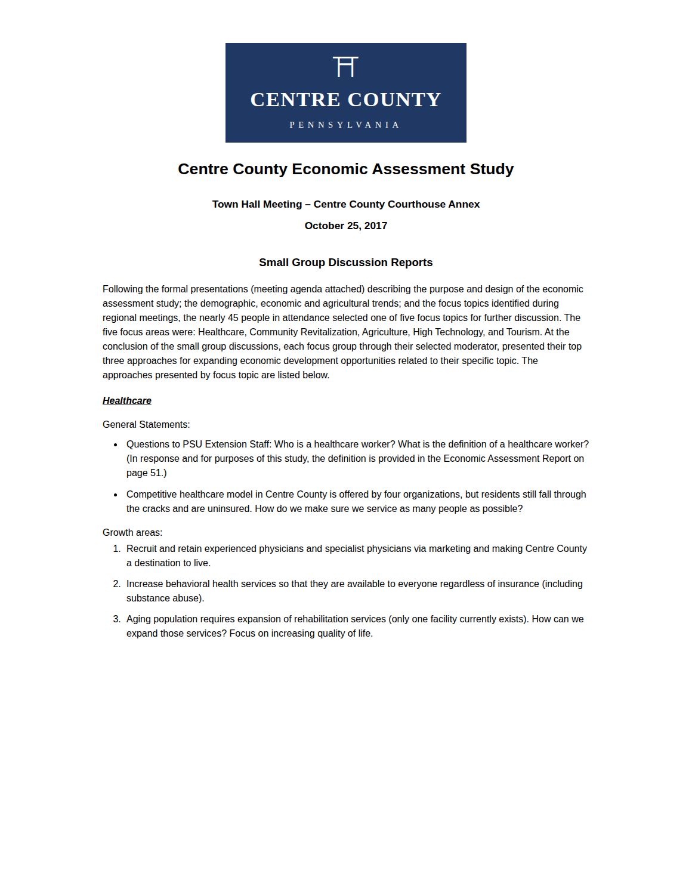⛩
CENTRE COUNTY
PENNSYLVANIA
Centre County Economic Assessment Study
Town Hall Meeting – Centre County Courthouse Annex
October 25, 2017
Small Group Discussion Reports
Following the formal presentations (meeting agenda attached) describing the purpose and design of the economic assessment study; the demographic, economic and agricultural trends; and the focus topics identified during regional meetings, the nearly 45 people in attendance selected one of five focus topics for further discussion. The five focus areas were: Healthcare, Community Revitalization, Agriculture, High Technology, and Tourism. At the conclusion of the small group discussions, each focus group through their selected moderator, presented their top three approaches for expanding economic development opportunities related to their specific topic. The approaches presented by focus topic are listed below.
Healthcare
General Statements:
Questions to PSU Extension Staff: Who is a healthcare worker? What is the definition of a healthcare worker? (In response and for purposes of this study, the definition is provided in the Economic Assessment Report on page 51.)
Competitive healthcare model in Centre County is offered by four organizations, but residents still fall through the cracks and are uninsured. How do we make sure we service as many people as possible?
Growth areas:
Recruit and retain experienced physicians and specialist physicians via marketing and making Centre County a destination to live.
Increase behavioral health services so that they are available to everyone regardless of insurance (including substance abuse).
Aging population requires expansion of rehabilitation services (only one facility currently exists). How can we expand those services? Focus on increasing quality of life.